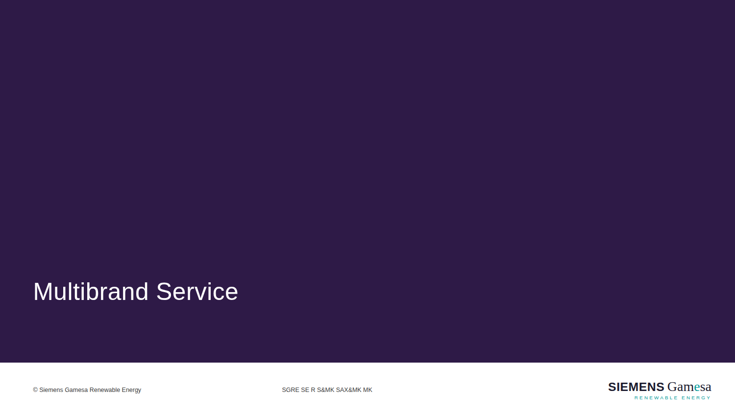Multibrand Service
© Siemens Gamesa Renewable Energy SGRE SE R S&MK SAX&MK MK
SIEMENS Gamesa
RENEWABLE ENERGY